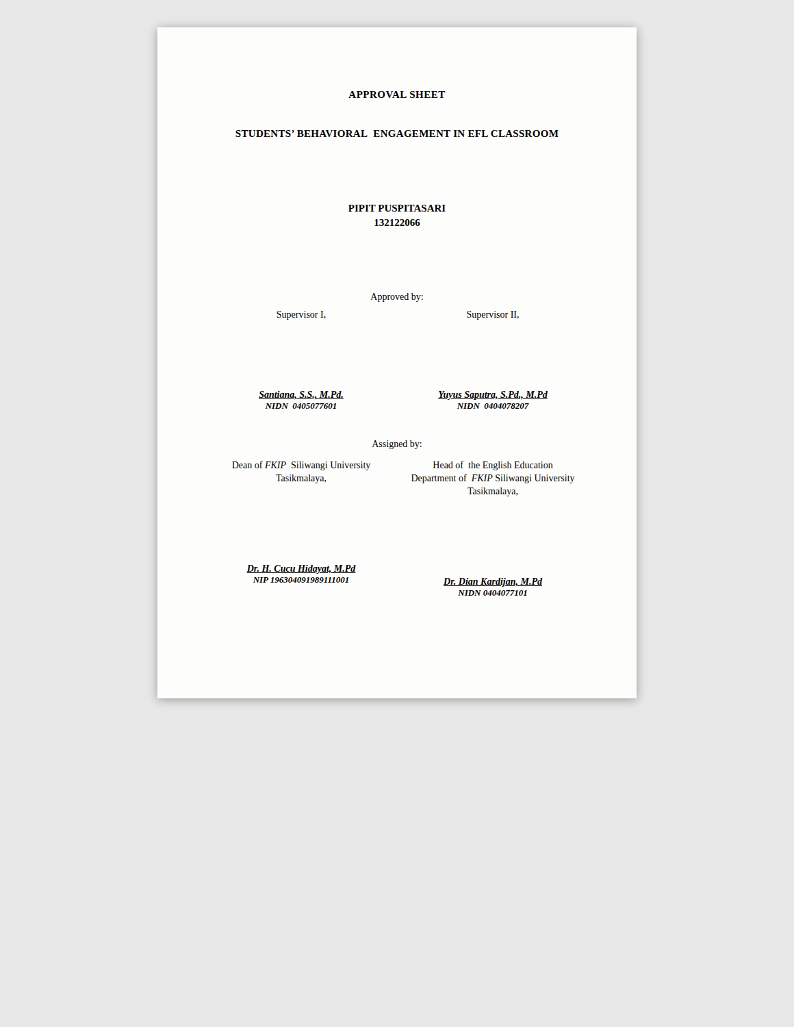APPROVAL SHEET
STUDENTS’ BEHAVIORAL ENGAGEMENT IN EFL CLASSROOM
PIPIT PUSPITASARI
132122066
Approved by:
| Supervisor I, Santiana, S.S., M.Pd. NIDN 0405077601 | Supervisor II, Yuyus Saputra, S.Pd., M.Pd NIDN 0404078207 |
Assigned by:
| Dean of FKIP Siliwangi University Tasikmalaya, Dr. H. Cucu Hidayat, M.Pd NIP 196304091989111001 | Head of the English Education Department of FKIP Siliwangi University Tasikmalaya, Dr. Dian Kardijan, M.Pd NIDN 0404077101 |